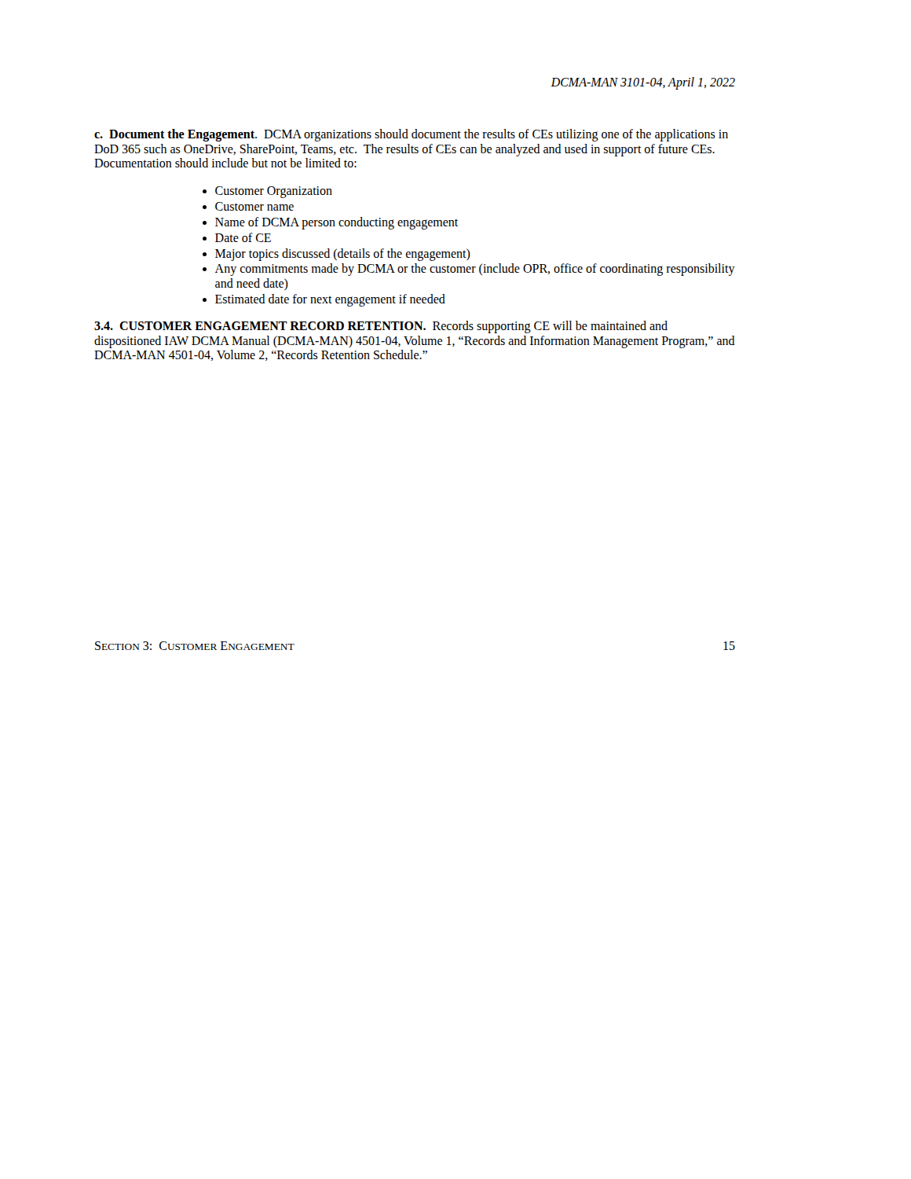DCMA-MAN 3101-04, April 1, 2022
c. Document the Engagement. DCMA organizations should document the results of CEs utilizing one of the applications in DoD 365 such as OneDrive, SharePoint, Teams, etc. The results of CEs can be analyzed and used in support of future CEs. Documentation should include but not be limited to:
Customer Organization
Customer name
Name of DCMA person conducting engagement
Date of CE
Major topics discussed (details of the engagement)
Any commitments made by DCMA or the customer (include OPR, office of coordinating responsibility and need date)
Estimated date for next engagement if needed
3.4. CUSTOMER ENGAGEMENT RECORD RETENTION. Records supporting CE will be maintained and dispositioned IAW DCMA Manual (DCMA-MAN) 4501-04, Volume 1, “Records and Information Management Program,” and DCMA-MAN 4501-04, Volume 2, “Records Retention Schedule.”
SECTION 3: CUSTOMER ENGAGEMENT 15